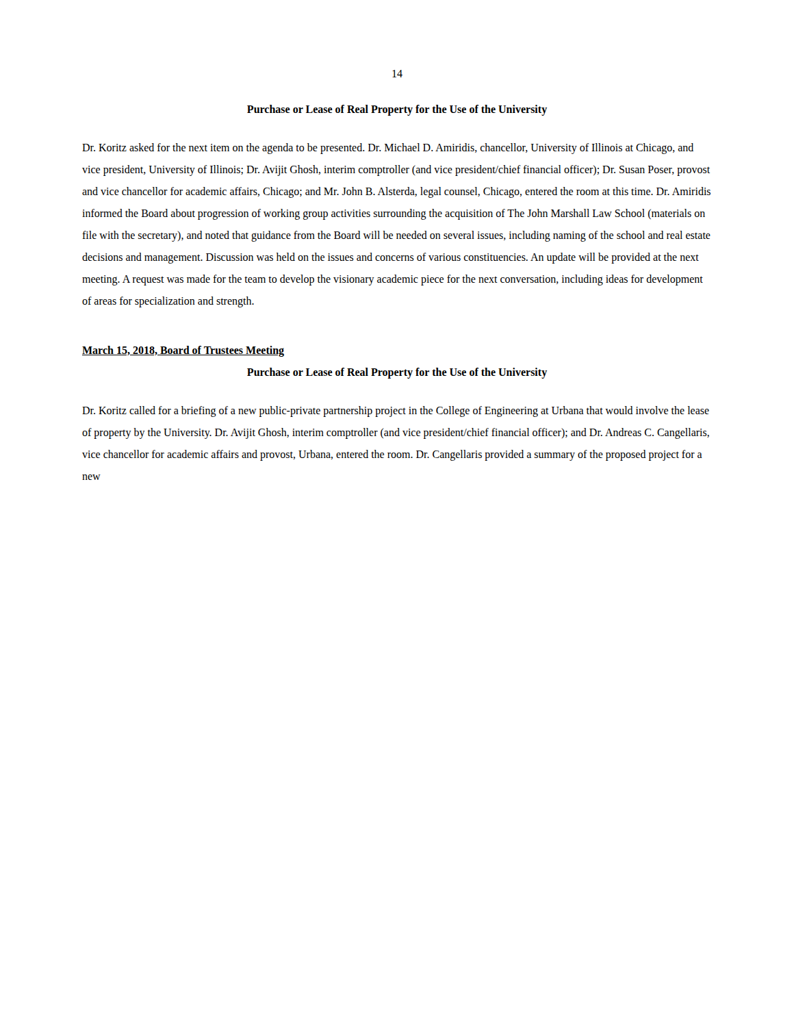14
Purchase or Lease of Real Property for the Use of the University
Dr. Koritz asked for the next item on the agenda to be presented. Dr. Michael D. Amiridis, chancellor, University of Illinois at Chicago, and vice president, University of Illinois; Dr. Avijit Ghosh, interim comptroller (and vice president/chief financial officer); Dr. Susan Poser, provost and vice chancellor for academic affairs, Chicago; and Mr. John B. Alsterda, legal counsel, Chicago, entered the room at this time. Dr. Amiridis informed the Board about progression of working group activities surrounding the acquisition of The John Marshall Law School (materials on file with the secretary), and noted that guidance from the Board will be needed on several issues, including naming of the school and real estate decisions and management. Discussion was held on the issues and concerns of various constituencies. An update will be provided at the next meeting. A request was made for the team to develop the visionary academic piece for the next conversation, including ideas for development of areas for specialization and strength.
March 15, 2018, Board of Trustees Meeting
Purchase or Lease of Real Property for the Use of the University
Dr. Koritz called for a briefing of a new public-private partnership project in the College of Engineering at Urbana that would involve the lease of property by the University. Dr. Avijit Ghosh, interim comptroller (and vice president/chief financial officer); and Dr. Andreas C. Cangellaris, vice chancellor for academic affairs and provost, Urbana, entered the room. Dr. Cangellaris provided a summary of the proposed project for a new